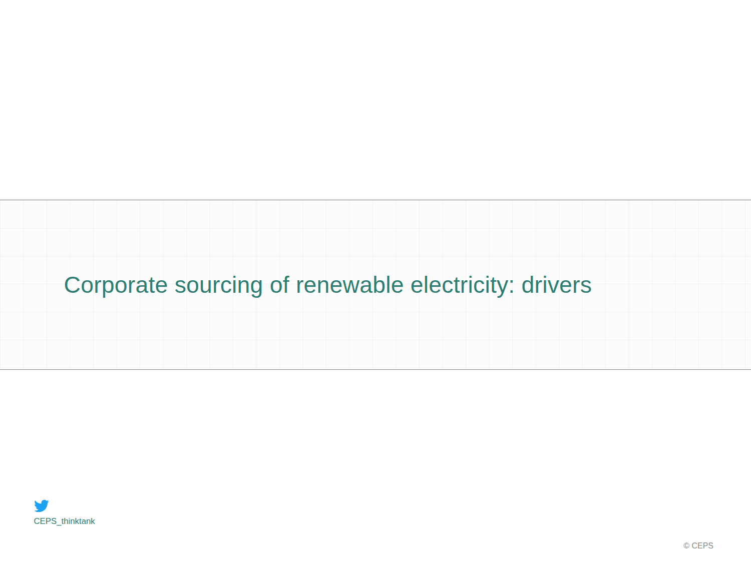Corporate sourcing of renewable electricity: drivers
CEPS_thinktank
© CEPS